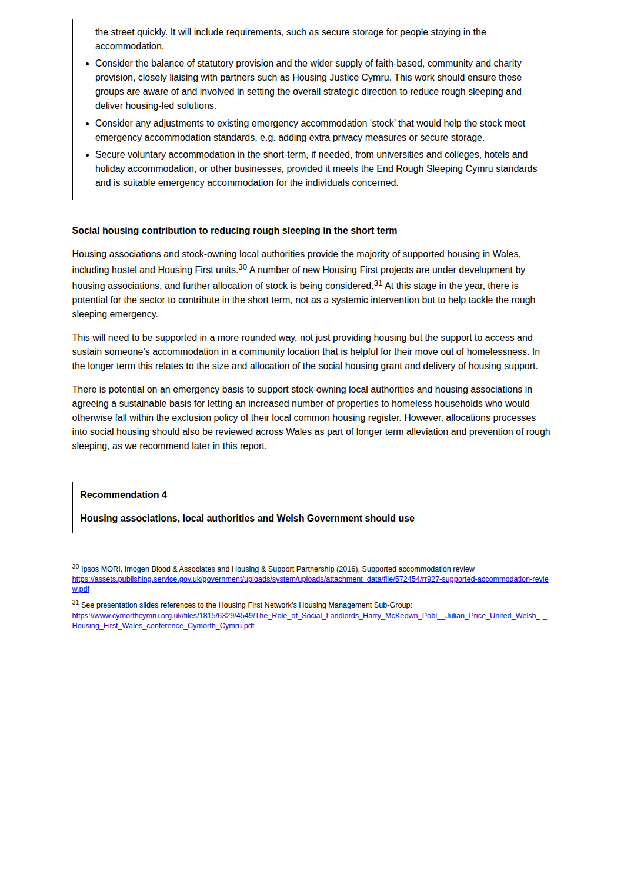the street quickly. It will include requirements, such as secure storage for people staying in the accommodation.
Consider the balance of statutory provision and the wider supply of faith-based, community and charity provision, closely liaising with partners such as Housing Justice Cymru. This work should ensure these groups are aware of and involved in setting the overall strategic direction to reduce rough sleeping and deliver housing-led solutions.
Consider any adjustments to existing emergency accommodation ‘stock’ that would help the stock meet emergency accommodation standards, e.g. adding extra privacy measures or secure storage.
Secure voluntary accommodation in the short-term, if needed, from universities and colleges, hotels and holiday accommodation, or other businesses, provided it meets the End Rough Sleeping Cymru standards and is suitable emergency accommodation for the individuals concerned.
Social housing contribution to reducing rough sleeping in the short term
Housing associations and stock-owning local authorities provide the majority of supported housing in Wales, including hostel and Housing First units.30 A number of new Housing First projects are under development by housing associations, and further allocation of stock is being considered.31 At this stage in the year, there is potential for the sector to contribute in the short term, not as a systemic intervention but to help tackle the rough sleeping emergency.
This will need to be supported in a more rounded way, not just providing housing but the support to access and sustain someone’s accommodation in a community location that is helpful for their move out of homelessness. In the longer term this relates to the size and allocation of the social housing grant and delivery of housing support.
There is potential on an emergency basis to support stock-owning local authorities and housing associations in agreeing a sustainable basis for letting an increased number of properties to homeless households who would otherwise fall within the exclusion policy of their local common housing register. However, allocations processes into social housing should also be reviewed across Wales as part of longer term alleviation and prevention of rough sleeping, as we recommend later in this report.
Recommendation 4
Housing associations, local authorities and Welsh Government should use
30 Ipsos MORI, Imogen Blood & Associates and Housing & Support Partnership (2016), Supported accommodation review
https://assets.publishing.service.gov.uk/government/uploads/system/uploads/attachment_data/file/572454/rr927-supported-accommodation-review.pdf
31 See presentation slides references to the Housing First Network’s Housing Management Sub-Group:
https://www.cymorthcymru.org.uk/files/1815/6329/4549/The_Role_of_Social_Landlords_Harry_McKeown_Pobl__Julian_Price_United_Welsh_-_Housing_First_Wales_conference_Cymorth_Cymru.pdf